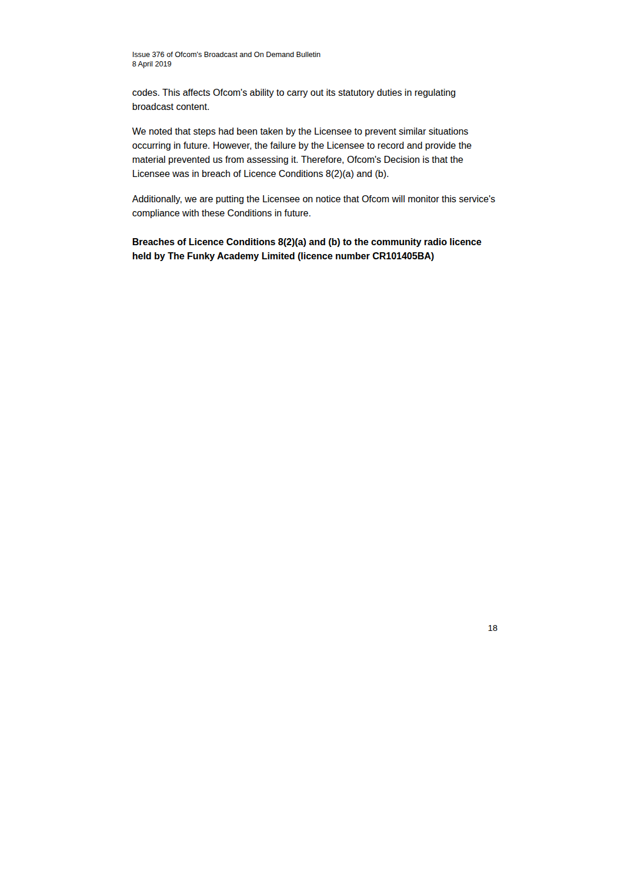Issue 376 of Ofcom's Broadcast and On Demand Bulletin
8 April 2019
codes. This affects Ofcom's ability to carry out its statutory duties in regulating broadcast content.
We noted that steps had been taken by the Licensee to prevent similar situations occurring in future. However, the failure by the Licensee to record and provide the material prevented us from assessing it. Therefore, Ofcom's Decision is that the Licensee was in breach of Licence Conditions 8(2)(a) and (b).
Additionally, we are putting the Licensee on notice that Ofcom will monitor this service's compliance with these Conditions in future.
Breaches of Licence Conditions 8(2)(a) and (b) to the community radio licence held by The Funky Academy Limited (licence number CR101405BA)
18